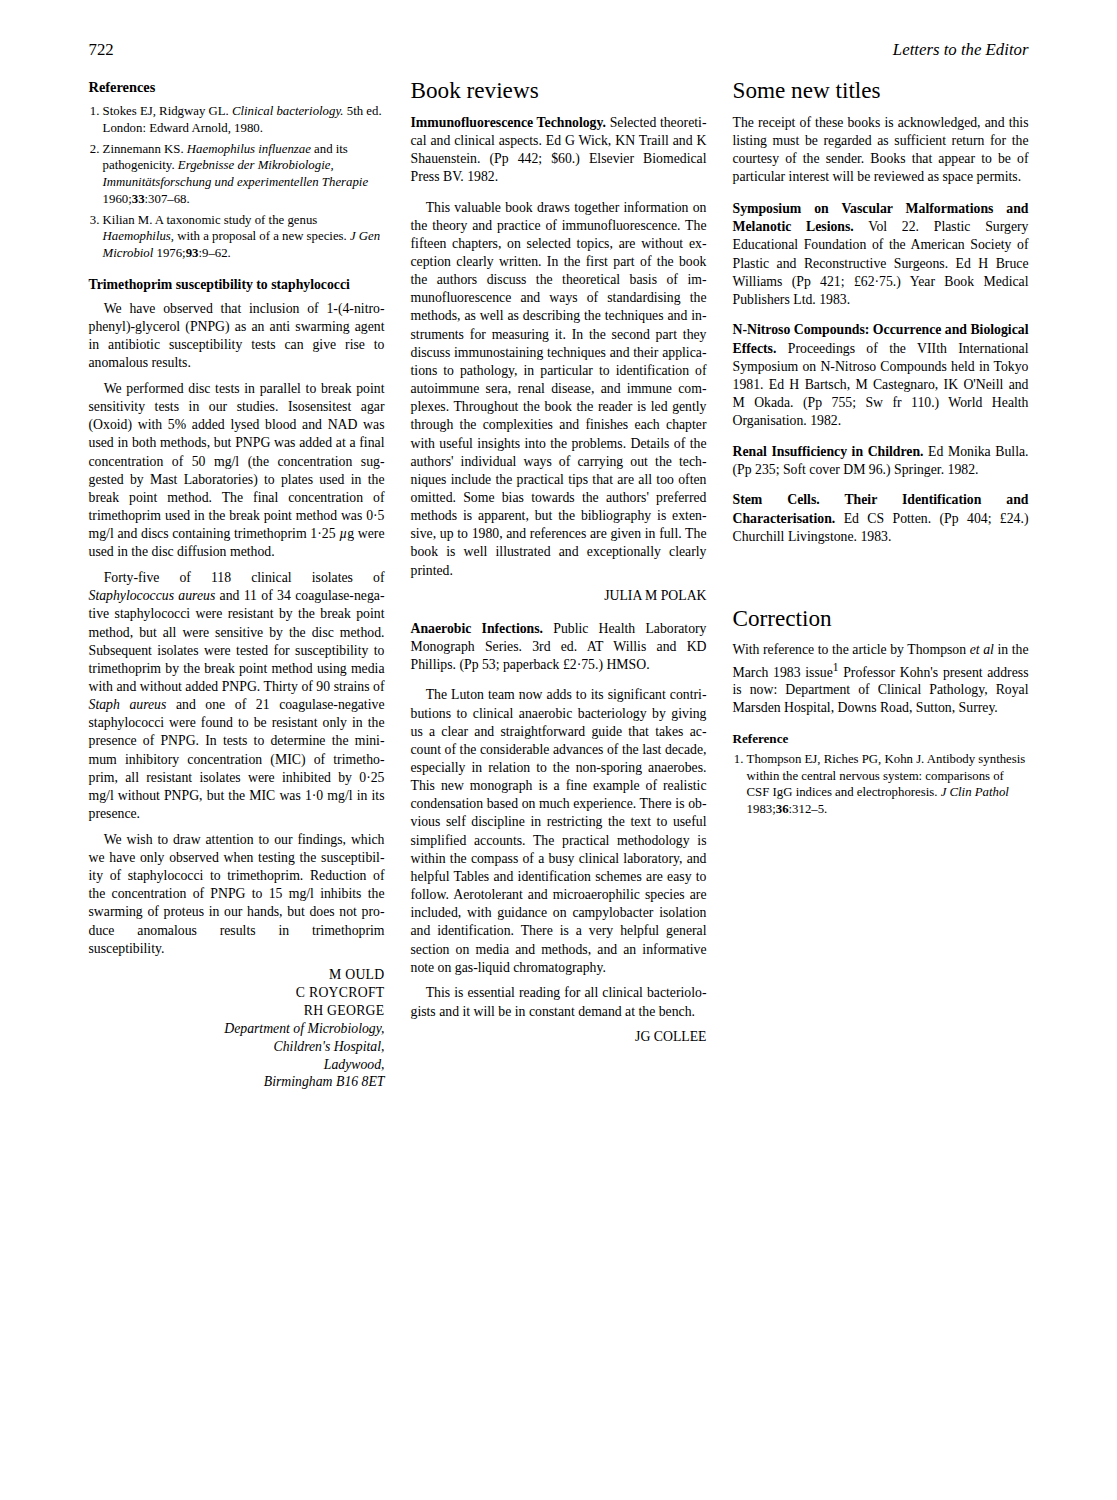722
Letters to the Editor
References
Stokes EJ, Ridgway GL. Clinical bacteriology. 5th ed. London: Edward Arnold, 1980.
Zinnemann KS. Haemophilus influenzae and its pathogenicity. Ergebnisse der Mikrobiologie, Immunitätsforschung und experimentellen Therapie 1960;33:307–68.
Kilian M. A taxonomic study of the genus Haemophilus, with a proposal of a new species. J Gen Microbiol 1976;93:9–62.
Trimethoprim susceptibility to staphylococci
We have observed that inclusion of 1-(4-nitrophenyl)-glycerol (PNPG) as an anti swarming agent in antibiotic susceptibility tests can give rise to anomalous results.
We performed disc tests in parallel to break point sensitivity tests in our studies. Isosensitest agar (Oxoid) with 5% added lysed blood and NAD was used in both methods, but PNPG was added at a final concentration of 50 mg/l (the concentration suggested by Mast Laboratories) to plates used in the break point method. The final concentration of trimethoprim used in the break point method was 0·5 mg/l and discs containing trimethoprim 1·25 µg were used in the disc diffusion method.
Forty-five of 118 clinical isolates of Staphylococcus aureus and 11 of 34 coagulase-negative staphylococci were resistant by the break point method, but all were sensitive by the disc method. Subsequent isolates were tested for susceptibility to trimethoprim by the break point method using media with and without added PNPG. Thirty of 90 strains of Staph aureus and one of 21 coagulase-negative staphylococci were found to be resistant only in the presence of PNPG. In tests to determine the minimum inhibitory concentration (MIC) of trimethoprim, all resistant isolates were inhibited by 0·25 mg/l without PNPG, but the MIC was 1·0 mg/l in its presence.
We wish to draw attention to our findings, which we have only observed when testing the susceptibility of staphylococci to trimethoprim. Reduction of the concentration of PNPG to 15 mg/l inhibits the swarming of proteus in our hands, but does not produce anomalous results in trimethoprim susceptibility.
M OULD
C ROYCROFT
RH GEORGE
Department of Microbiology,
Children's Hospital,
Ladywood,
Birmingham B16 8ET
Book reviews
Immunofluorescence Technology. Selected theoretical and clinical aspects. Ed G Wick, KN Traill and K Shauenstein. (Pp 442; $60.) Elsevier Biomedical Press BV. 1982.
This valuable book draws together information on the theory and practice of immunofluorescence. The fifteen chapters, on selected topics, are without exception clearly written. In the first part of the book the authors discuss the theoretical basis of immunofluorescence and ways of standardising the methods, as well as describing the techniques and instruments for measuring it. In the second part they discuss immunostaining techniques and their applications to pathology, in particular to identification of autoimmune sera, renal disease, and immune complexes. Throughout the book the reader is led gently through the complexities and finishes each chapter with useful insights into the problems. Details of the authors' individual ways of carrying out the techniques include the practical tips that are all too often omitted. Some bias towards the authors' preferred methods is apparent, but the bibliography is extensive, up to 1980, and references are given in full. The book is well illustrated and exceptionally clearly printed.
JULIA M POLAK
Anaerobic Infections. Public Health Laboratory Monograph Series. 3rd ed. AT Willis and KD Phillips. (Pp 53; paperback £2·75.) HMSO.
The Luton team now adds to its significant contributions to clinical anaerobic bacteriology by giving us a clear and straightforward guide that takes account of the considerable advances of the last decade, especially in relation to the non-sporing anaerobes. This new monograph is a fine example of realistic condensation based on much experience. There is obvious self discipline in restricting the text to useful simplified accounts. The practical methodology is within the compass of a busy clinical laboratory, and helpful Tables and identification schemes are easy to follow. Aerotolerant and microaerophilic species are included, with guidance on campylobacter isolation and identification. There is a very helpful general section on media and methods, and an informative note on gas-liquid chromatography.
This is essential reading for all clinical bacteriologists and it will be in constant demand at the bench.
JG COLLEE
Some new titles
The receipt of these books is acknowledged, and this listing must be regarded as sufficient return for the courtesy of the sender. Books that appear to be of particular interest will be reviewed as space permits.
Symposium on Vascular Malformations and Melanotic Lesions. Vol 22. Plastic Surgery Educational Foundation of the American Society of Plastic and Reconstructive Surgeons. Ed H Bruce Williams (Pp 421; £62·75.) Year Book Medical Publishers Ltd. 1983.
N-Nitroso Compounds: Occurrence and Biological Effects. Proceedings of the VIIth International Symposium on N-Nitroso Compounds held in Tokyo 1981. Ed H Bartsch, M Castegnaro, IK O'Neill and M Okada. (Pp 755; Sw fr 110.) World Health Organisation. 1982.
Renal Insufficiency in Children. Ed Monika Bulla. (Pp 235; Soft cover DM 96.) Springer. 1982.
Stem Cells. Their Identification and Characterisation. Ed CS Potten. (Pp 404; £24.) Churchill Livingstone. 1983.
Correction
With reference to the article by Thompson et al in the March 1983 issue1 Professor Kohn's present address is now: Department of Clinical Pathology, Royal Marsden Hospital, Downs Road, Sutton, Surrey.
Reference
Thompson EJ, Riches PG, Kohn J. Antibody synthesis within the central nervous system: comparisons of CSF IgG indices and electrophoresis. J Clin Pathol 1983;36:312–5.